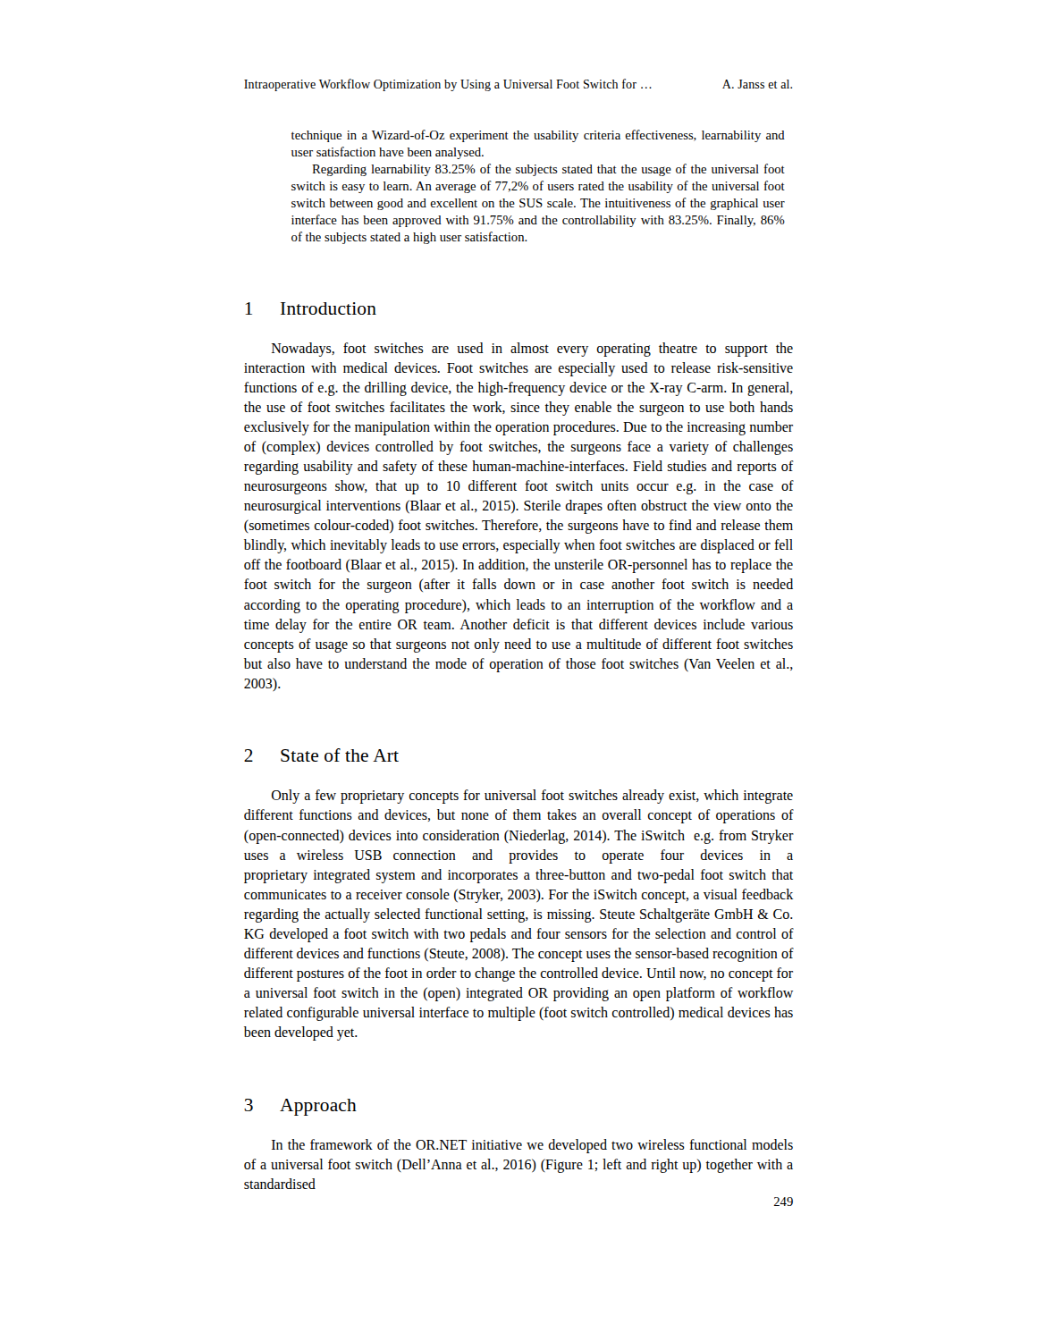Intraoperative Workflow Optimization by Using a Universal Foot Switch for … A. Janss et al.
technique in a Wizard-of-Oz experiment the usability criteria effectiveness, learnability and user satisfaction have been analysed.
Regarding learnability 83.25% of the subjects stated that the usage of the universal foot switch is easy to learn. An average of 77,2% of users rated the usability of the universal foot switch between good and excellent on the SUS scale. The intuitiveness of the graphical user interface has been approved with 91.75% and the controllability with 83.25%. Finally, 86% of the subjects stated a high user satisfaction.
1 Introduction
Nowadays, foot switches are used in almost every operating theatre to support the interaction with medical devices. Foot switches are especially used to release risk-sensitive functions of e.g. the drilling device, the high-frequency device or the X-ray C-arm. In general, the use of foot switches facilitates the work, since they enable the surgeon to use both hands exclusively for the manipulation within the operation procedures. Due to the increasing number of (complex) devices controlled by foot switches, the surgeons face a variety of challenges regarding usability and safety of these human-machine-interfaces. Field studies and reports of neurosurgeons show, that up to 10 different foot switch units occur e.g. in the case of neurosurgical interventions (Blaar et al., 2015). Sterile drapes often obstruct the view onto the (sometimes colour-coded) foot switches. Therefore, the surgeons have to find and release them blindly, which inevitably leads to use errors, especially when foot switches are displaced or fell off the footboard (Blaar et al., 2015). In addition, the unsterile OR-personnel has to replace the foot switch for the surgeon (after it falls down or in case another foot switch is needed according to the operating procedure), which leads to an interruption of the workflow and a time delay for the entire OR team. Another deficit is that different devices include various concepts of usage so that surgeons not only need to use a multitude of different foot switches but also have to understand the mode of operation of those foot switches (Van Veelen et al., 2003).
2 State of the Art
Only a few proprietary concepts for universal foot switches already exist, which integrate different functions and devices, but none of them takes an overall concept of operations of (open-connected) devices into consideration (Niederlag, 2014). The iSwitch e.g. from Stryker uses a wireless USB connection and provides to operate four devices in a proprietary integrated system and incorporates a three-button and two-pedal foot switch that communicates to a receiver console (Stryker, 2003). For the iSwitch concept, a visual feedback regarding the actually selected functional setting, is missing. Steute Schaltgeräte GmbH & Co. KG developed a foot switch with two pedals and four sensors for the selection and control of different devices and functions (Steute, 2008). The concept uses the sensor-based recognition of different postures of the foot in order to change the controlled device. Until now, no concept for a universal foot switch in the (open) integrated OR providing an open platform of workflow related configurable universal interface to multiple (foot switch controlled) medical devices has been developed yet.
3 Approach
In the framework of the OR.NET initiative we developed two wireless functional models of a universal foot switch (Dell’Anna et al., 2016) (Figure 1; left and right up) together with a standardised
249